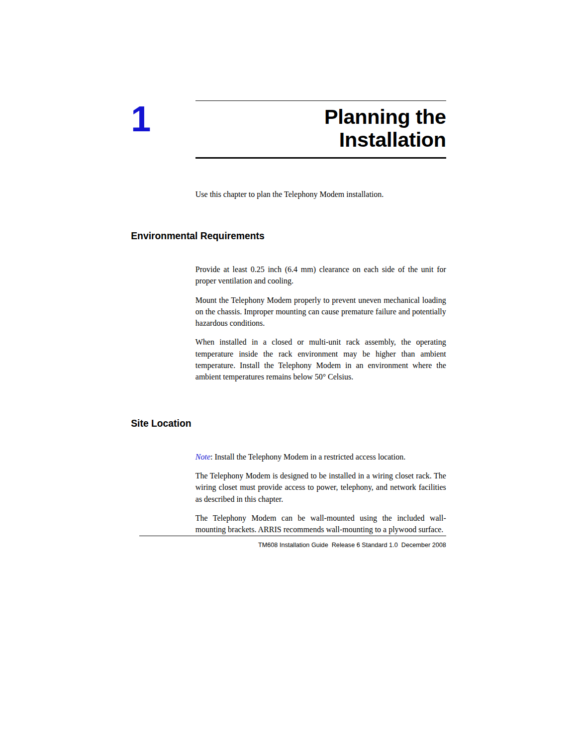1
Planning the
Installation
Use this chapter to plan the Telephony Modem installation.
Environmental Requirements
Provide at least 0.25 inch (6.4 mm) clearance on each side of the unit for proper ventilation and cooling.
Mount the Telephony Modem properly to prevent uneven mechanical loading on the chassis. Improper mounting can cause premature failure and potentially hazardous conditions.
When installed in a closed or multi-unit rack assembly, the operating temperature inside the rack environment may be higher than ambient temperature. Install the Telephony Modem in an environment where the ambient temperatures remains below 50° Celsius.
Site Location
Note: Install the Telephony Modem in a restricted access location.
The Telephony Modem is designed to be installed in a wiring closet rack. The wiring closet must provide access to power, telephony, and network facilities as described in this chapter.
The Telephony Modem can be wall-mounted using the included wall-mounting brackets. ARRIS recommends wall-mounting to a plywood surface.
TM608 Installation Guide Release 6 Standard 1.0 December 2008